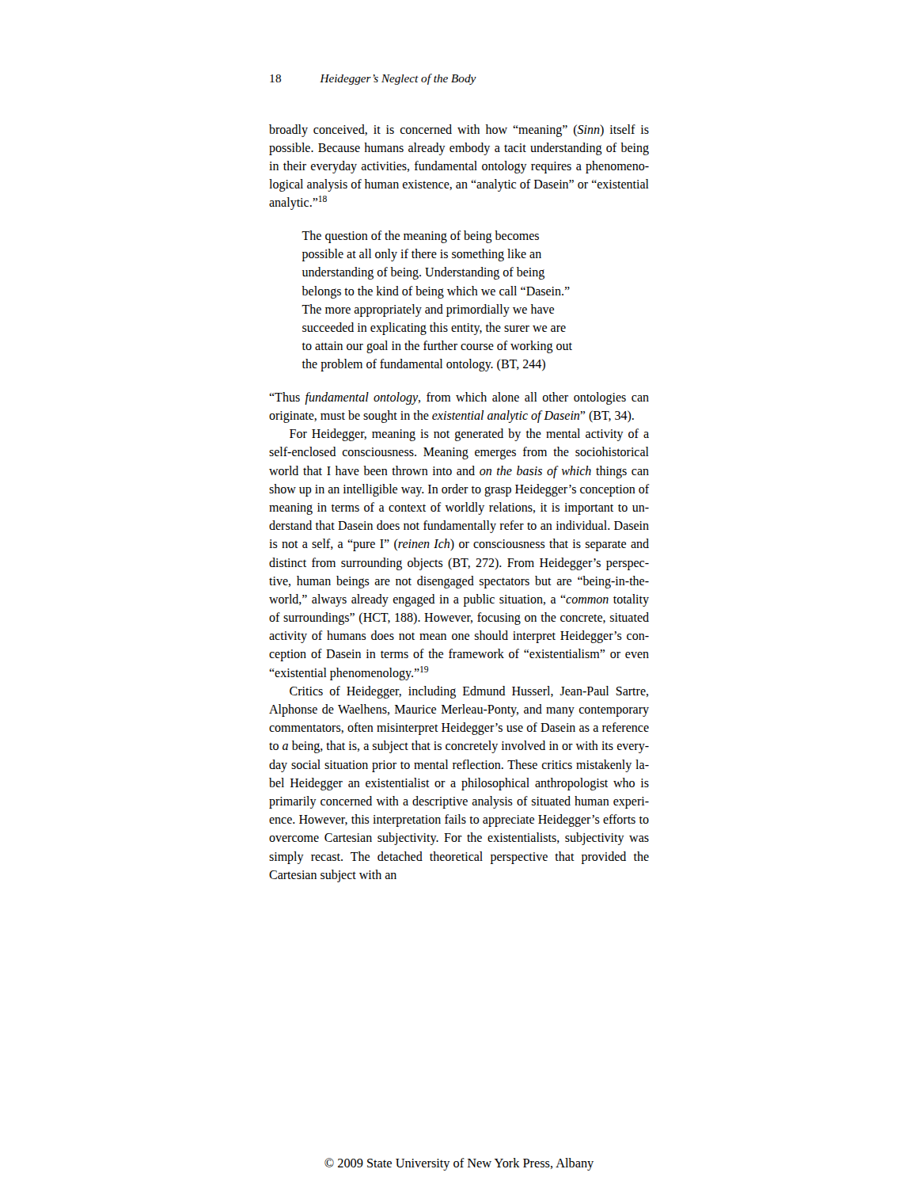18 Heidegger’s Neglect of the Body
broadly conceived, it is concerned with how “meaning” (Sinn) itself is possible. Because humans already embody a tacit understanding of being in their everyday activities, fundamental ontology requires a phenomenological analysis of human existence, an “analytic of Dasein” or “existential analytic.”18
The question of the meaning of being becomes possible at all only if there is something like an understanding of being. Understanding of being belongs to the kind of being which we call “Dasein.” The more appropriately and primordially we have succeeded in explicating this entity, the surer we are to attain our goal in the further course of working out the problem of fundamental ontology. (BT, 244)
“Thus fundamental ontology, from which alone all other ontologies can originate, must be sought in the existential analytic of Dasein” (BT, 34).
For Heidegger, meaning is not generated by the mental activity of a self-enclosed consciousness. Meaning emerges from the sociohistorical world that I have been thrown into and on the basis of which things can show up in an intelligible way. In order to grasp Heidegger’s conception of meaning in terms of a context of worldly relations, it is important to understand that Dasein does not fundamentally refer to an individual. Dasein is not a self, a “pure I” (reinen Ich) or consciousness that is separate and distinct from surrounding objects (BT, 272). From Heidegger’s perspective, human beings are not disengaged spectators but are “being-in-the-world,” always already engaged in a public situation, a “common totality of surroundings” (HCT, 188). However, focusing on the concrete, situated activity of humans does not mean one should interpret Heidegger’s conception of Dasein in terms of the framework of “existentialism” or even “existential phenomenology.”19
Critics of Heidegger, including Edmund Husserl, Jean-Paul Sartre, Alphonse de Waelhens, Maurice Merleau-Ponty, and many contemporary commentators, often misinterpret Heidegger’s use of Dasein as a reference to a being, that is, a subject that is concretely involved in or with its everyday social situation prior to mental reflection. These critics mistakenly label Heidegger an existentialist or a philosophical anthropologist who is primarily concerned with a descriptive analysis of situated human experience. However, this interpretation fails to appreciate Heidegger’s efforts to overcome Cartesian subjectivity. For the existentialists, subjectivity was simply recast. The detached theoretical perspective that provided the Cartesian subject with an
© 2009 State University of New York Press, Albany